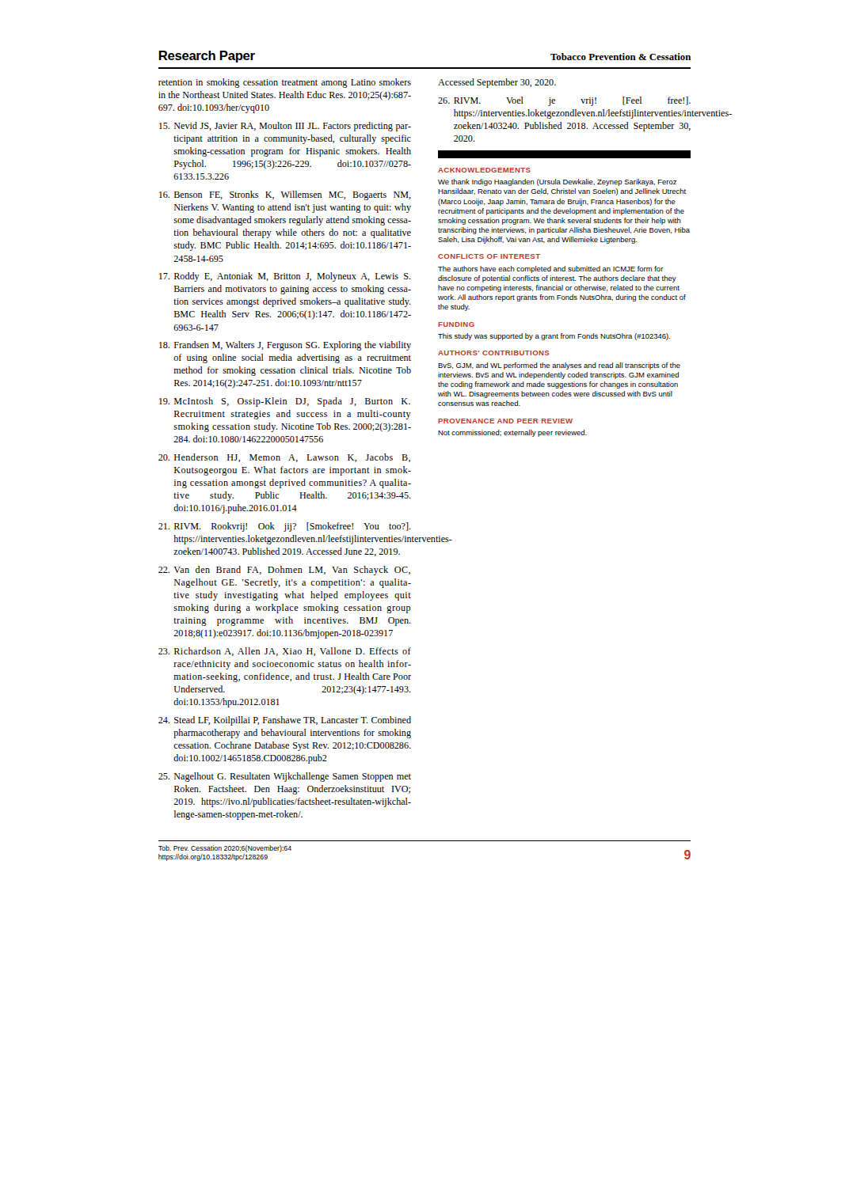Research Paper
Tobacco Prevention & Cessation
retention in smoking cessation treatment among Latino smokers in the Northeast United States. Health Educ Res. 2010;25(4):687-697. doi:10.1093/her/cyq010
15. Nevid JS, Javier RA, Moulton III JL. Factors predicting participant attrition in a community-based, culturally specific smoking-cessation program for Hispanic smokers. Health Psychol. 1996;15(3):226-229. doi:10.1037//0278-6133.15.3.226
16. Benson FE, Stronks K, Willemsen MC, Bogaerts NM, Nierkens V. Wanting to attend isn't just wanting to quit: why some disadvantaged smokers regularly attend smoking cessation behavioural therapy while others do not: a qualitative study. BMC Public Health. 2014;14:695. doi:10.1186/1471-2458-14-695
17. Roddy E, Antoniak M, Britton J, Molyneux A, Lewis S. Barriers and motivators to gaining access to smoking cessation services amongst deprived smokers–a qualitative study. BMC Health Serv Res. 2006;6(1):147. doi:10.1186/1472-6963-6-147
18. Frandsen M, Walters J, Ferguson SG. Exploring the viability of using online social media advertising as a recruitment method for smoking cessation clinical trials. Nicotine Tob Res. 2014;16(2):247-251. doi:10.1093/ntr/ntt157
19. McIntosh S, Ossip-Klein DJ, Spada J, Burton K. Recruitment strategies and success in a multi-county smoking cessation study. Nicotine Tob Res. 2000;2(3):281-284. doi:10.1080/14622200050147556
20. Henderson HJ, Memon A, Lawson K, Jacobs B, Koutsogeorgou E. What factors are important in smoking cessation amongst deprived communities? A qualitative study. Public Health. 2016;134:39-45. doi:10.1016/j.puhe.2016.01.014
21. RIVM. Rookvrij! Ook jij? [Smokefree! You too?]. https://interventies.loketgezondleven.nl/leefstijlinterventies/interventies-zoeken/1400743. Published 2019. Accessed June 22, 2019.
22. Van den Brand FA, Dohmen LM, Van Schayck OC, Nagelhout GE. 'Secretly, it's a competition': a qualitative study investigating what helped employees quit smoking during a workplace smoking cessation group training programme with incentives. BMJ Open. 2018;8(11):e023917. doi:10.1136/bmjopen-2018-023917
23. Richardson A, Allen JA, Xiao H, Vallone D. Effects of race/ethnicity and socioeconomic status on health information-seeking, confidence, and trust. J Health Care Poor Underserved. 2012;23(4):1477-1493. doi:10.1353/hpu.2012.0181
24. Stead LF, Koilpillai P, Fanshawe TR, Lancaster T. Combined pharmacotherapy and behavioural interventions for smoking cessation. Cochrane Database Syst Rev. 2012;10:CD008286. doi:10.1002/14651858.CD008286.pub2
25. Nagelhout G. Resultaten Wijkchallenge Samen Stoppen met Roken. Factsheet. Den Haag: Onderzoeksinstituut IVO; 2019. https://ivo.nl/publicaties/factsheet-resultaten-wijkchallenge-samen-stoppen-met-roken/.
Accessed September 30, 2020.
26. RIVM. Voel je vrij! [Feel free!]. https://interventies.loketgezondleven.nl/leefstijlinterventies/interventies-zoeken/1403240. Published 2018. Accessed September 30, 2020.
Acknowledgements
We thank Indigo Haaglanden (Ursula Dewkalie, Zeynep Sarikaya, Feroz Hansildaar, Renato van der Geld, Christel van Soelen) and Jellinek Utrecht (Marco Looije, Jaap Jamin, Tamara de Bruijn, Franca Hasenbos) for the recruitment of participants and the development and implementation of the smoking cessation program. We thank several students for their help with transcribing the interviews, in particular Allisha Biesheuvel, Arie Boven, Hiba Saleh, Lisa Dijkhoff, Vai van Ast, and Willemieke Ligtenberg.
Conflicts of interest
The authors have each completed and submitted an ICMJE form for disclosure of potential conflicts of interest. The authors declare that they have no competing interests, financial or otherwise, related to the current work. All authors report grants from Fonds NutsOhra, during the conduct of the study.
Funding
This study was supported by a grant from Fonds NutsOhra (#102346).
Authors' contributions
BvS, GJM, and WL performed the analyses and read all transcripts of the interviews. BvS and WL independently coded transcripts. GJM examined the coding framework and made suggestions for changes in consultation with WL. Disagreements between codes were discussed with BvS until consensus was reached.
Provenance and peer review
Not commissioned; externally peer reviewed.
Tob. Prev. Cessation 2020;6(November):64
https://doi.org/10.18332/tpc/128269
9